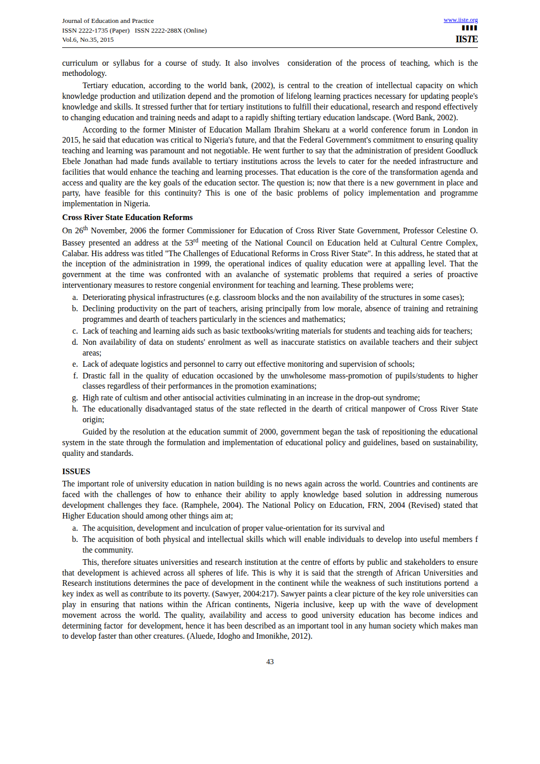Journal of Education and Practice
ISSN 2222-1735 (Paper) ISSN 2222-288X (Online)
Vol.6, No.35, 2015
www.iiste.org
▮▮▮▮
IISTE
curriculum or syllabus for a course of study. It also involves consideration of the process of teaching, which is the methodology.
Tertiary education, according to the world bank, (2002), is central to the creation of intellectual capacity on which knowledge production and utilization depend and the promotion of lifelong learning practices necessary for updating people's knowledge and skills. It stressed further that for tertiary institutions to fulfill their educational, research and respond effectively to changing education and training needs and adapt to a rapidly shifting tertiary education landscape. (Word Bank, 2002).
According to the former Minister of Education Mallam Ibrahim Shekaru at a world conference forum in London in 2015, he said that education was critical to Nigeria's future, and that the Federal Government's commitment to ensuring quality teaching and learning was paramount and not negotiable. He went further to say that the administration of president Goodluck Ebele Jonathan had made funds available to tertiary institutions across the levels to cater for the needed infrastructure and facilities that would enhance the teaching and learning processes. That education is the core of the transformation agenda and access and quality are the key goals of the education sector. The question is; now that there is a new government in place and party, have feasible for this continuity? This is one of the basic problems of policy implementation and programme implementation in Nigeria.
Cross River State Education Reforms
On 26th November, 2006 the former Commissioner for Education of Cross River State Government, Professor Celestine O. Bassey presented an address at the 53rd meeting of the National Council on Education held at Cultural Centre Complex, Calabar. His address was titled "The Challenges of Educational Reforms in Cross River State". In this address, he stated that at the inception of the administration in 1999, the operational indices of quality education were at appalling level. That the government at the time was confronted with an avalanche of systematic problems that required a series of proactive interventionary measures to restore congenial environment for teaching and learning. These problems were;
Deteriorating physical infrastructures (e.g. classroom blocks and the non availability of the structures in some cases);
Declining productivity on the part of teachers, arising principally from low morale, absence of training and retraining programmes and dearth of teachers particularly in the sciences and mathematics;
Lack of teaching and learning aids such as basic textbooks/writing materials for students and teaching aids for teachers;
Non availability of data on students' enrolment as well as inaccurate statistics on available teachers and their subject areas;
Lack of adequate logistics and personnel to carry out effective monitoring and supervision of schools;
Drastic fall in the quality of education occasioned by the unwholesome mass-promotion of pupils/students to higher classes regardless of their performances in the promotion examinations;
High rate of cultism and other antisocial activities culminating in an increase in the drop-out syndrome;
The educationally disadvantaged status of the state reflected in the dearth of critical manpower of Cross River State origin;
Guided by the resolution at the education summit of 2000, government began the task of repositioning the educational system in the state through the formulation and implementation of educational policy and guidelines, based on sustainability, quality and standards.
ISSUES
The important role of university education in nation building is no news again across the world. Countries and continents are faced with the challenges of how to enhance their ability to apply knowledge based solution in addressing numerous development challenges they face. (Ramphele, 2004). The National Policy on Education, FRN, 2004 (Revised) stated that Higher Education should among other things aim at;
The acquisition, development and inculcation of proper value-orientation for its survival and
The acquisition of both physical and intellectual skills which will enable individuals to develop into useful members f the community.
This, therefore situates universities and research institution at the centre of efforts by public and stakeholders to ensure that development is achieved across all spheres of life. This is why it is said that the strength of African Universities and Research institutions determines the pace of development in the continent while the weakness of such institutions portend a key index as well as contribute to its poverty. (Sawyer, 2004:217). Sawyer paints a clear picture of the key role universities can play in ensuring that nations within the African continents, Nigeria inclusive, keep up with the wave of development movement across the world. The quality, availability and access to good university education has become indices and determining factor for development, hence it has been described as an important tool in any human society which makes man to develop faster than other creatures. (Aluede, Idogho and Imonikhe, 2012).
43